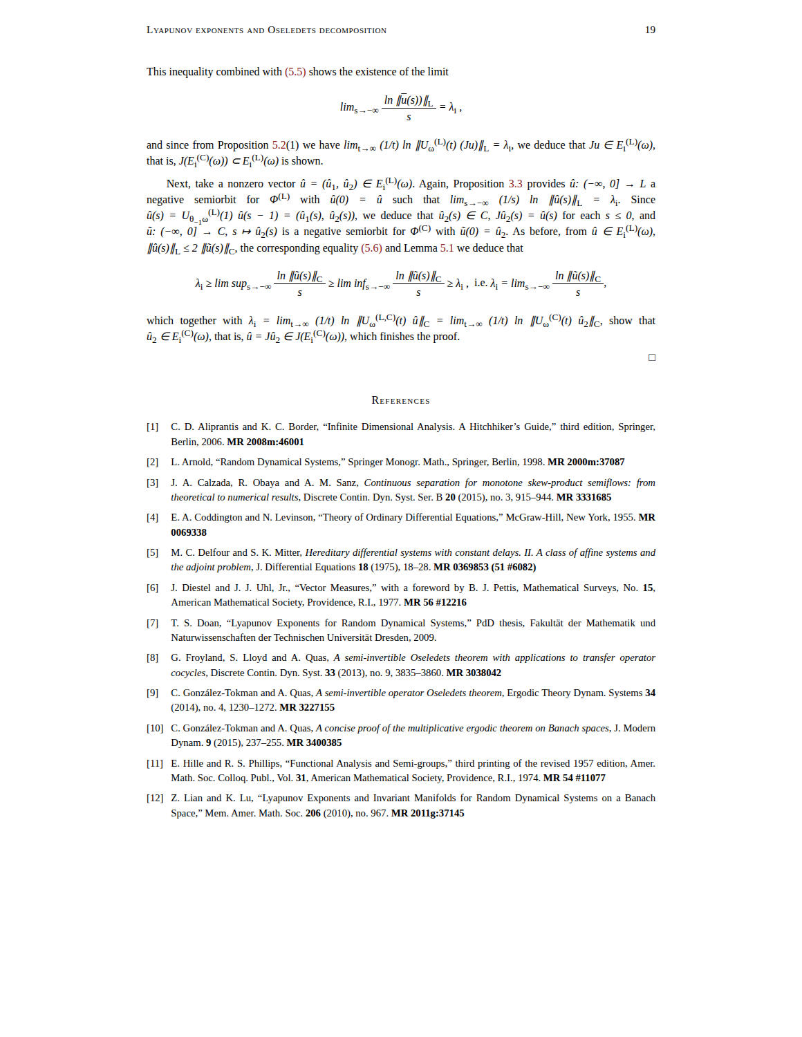Lyapunov exponents and Oseledets decomposition 19
This inequality combined with (5.5) shows the existence of the limit
lims→−∞ ln ∥u(s))∥L s = λi ,
and since from Proposition 5.2(1) we have limt→∞ (1/t) ln ∥Uω(L)(t) (Ju)∥L = λi, we deduce that Ju ∈ Ei(L)(ω), that is, J(Ei(C)(ω)) ⊂ Ei(L)(ω) is shown.
Next, take a nonzero vector û = (û1, û2) ∈ Ei(L)(ω). Again, Proposition 3.3 provides û: (−∞, 0] → L a negative semiorbit for Φ(L) with û(0) = û such that lims→−∞ (1/s) ln ∥û(s)∥L = λi. Since û(s) = Uθ−1ω(L)(1) û(s − 1) = (û1(s), û2(s)), we deduce that û2(s) ∈ C, Jû2(s) = û(s) for each s ≤ 0, and ũ: (−∞, 0] → C, s ↦ û2(s) is a negative semiorbit for Φ(C) with ũ(0) = û2. As before, from û ∈ Ei(L)(ω), ∥û(s)∥L ≤ 2 ∥ũ(s)∥C, the corresponding equality (5.6) and Lemma 5.1 we deduce that
λi ≥ lim sups→−∞ ln ∥ũ(s)∥C s ≥ lim infs→−∞ ln ∥ũ(s)∥C s ≥ λi , i.e. λi = lims→−∞ ln ∥ũ(s)∥C s,
which together with λi = limt→∞ (1/t) ln ∥Uω(L,C)(t) û∥C = limt→∞ (1/t) ln ∥Uω(C)(t) û2∥C, show that û2 ∈ Ei(C)(ω), that is, û = Jû2 ∈ J(Ei(C)(ω)), which finishes the proof.
□
References
[1] C. D. Aliprantis and K. C. Border, “Infinite Dimensional Analysis. A Hitchhiker’s Guide,” third edition, Springer, Berlin, 2006. MR 2008m:46001
[2] L. Arnold, “Random Dynamical Systems,” Springer Monogr. Math., Springer, Berlin, 1998. MR 2000m:37087
[3] J. A. Calzada, R. Obaya and A. M. Sanz, Continuous separation for monotone skew-product semiflows: from theoretical to numerical results, Discrete Contin. Dyn. Syst. Ser. B 20 (2015), no. 3, 915–944. MR 3331685
[4] E. A. Coddington and N. Levinson, “Theory of Ordinary Differential Equations,” McGraw-Hill, New York, 1955. MR 0069338
[5] M. C. Delfour and S. K. Mitter, Hereditary differential systems with constant delays. II. A class of affine systems and the adjoint problem, J. Differential Equations 18 (1975), 18–28. MR 0369853 (51 #6082)
[6] J. Diestel and J. J. Uhl, Jr., “Vector Measures,” with a foreword by B. J. Pettis, Mathematical Surveys, No. 15, American Mathematical Society, Providence, R.I., 1977. MR 56 #12216
[7] T. S. Doan, “Lyapunov Exponents for Random Dynamical Systems,” PdD thesis, Fakultät der Mathematik und Naturwissenschaften der Technischen Universität Dresden, 2009.
[8] G. Froyland, S. Lloyd and A. Quas, A semi-invertible Oseledets theorem with applications to transfer operator cocycles, Discrete Contin. Dyn. Syst. 33 (2013), no. 9, 3835–3860. MR 3038042
[9] C. González-Tokman and A. Quas, A semi-invertible operator Oseledets theorem, Ergodic Theory Dynam. Systems 34 (2014), no. 4, 1230–1272. MR 3227155
[10] C. González-Tokman and A. Quas, A concise proof of the multiplicative ergodic theorem on Banach spaces, J. Modern Dynam. 9 (2015), 237–255. MR 3400385
[11] E. Hille and R. S. Phillips, “Functional Analysis and Semi-groups,” third printing of the revised 1957 edition, Amer. Math. Soc. Colloq. Publ., Vol. 31, American Mathematical Society, Providence, R.I., 1974. MR 54 #11077
[12] Z. Lian and K. Lu, “Lyapunov Exponents and Invariant Manifolds for Random Dynamical Systems on a Banach Space,” Mem. Amer. Math. Soc. 206 (2010), no. 967. MR 2011g:37145